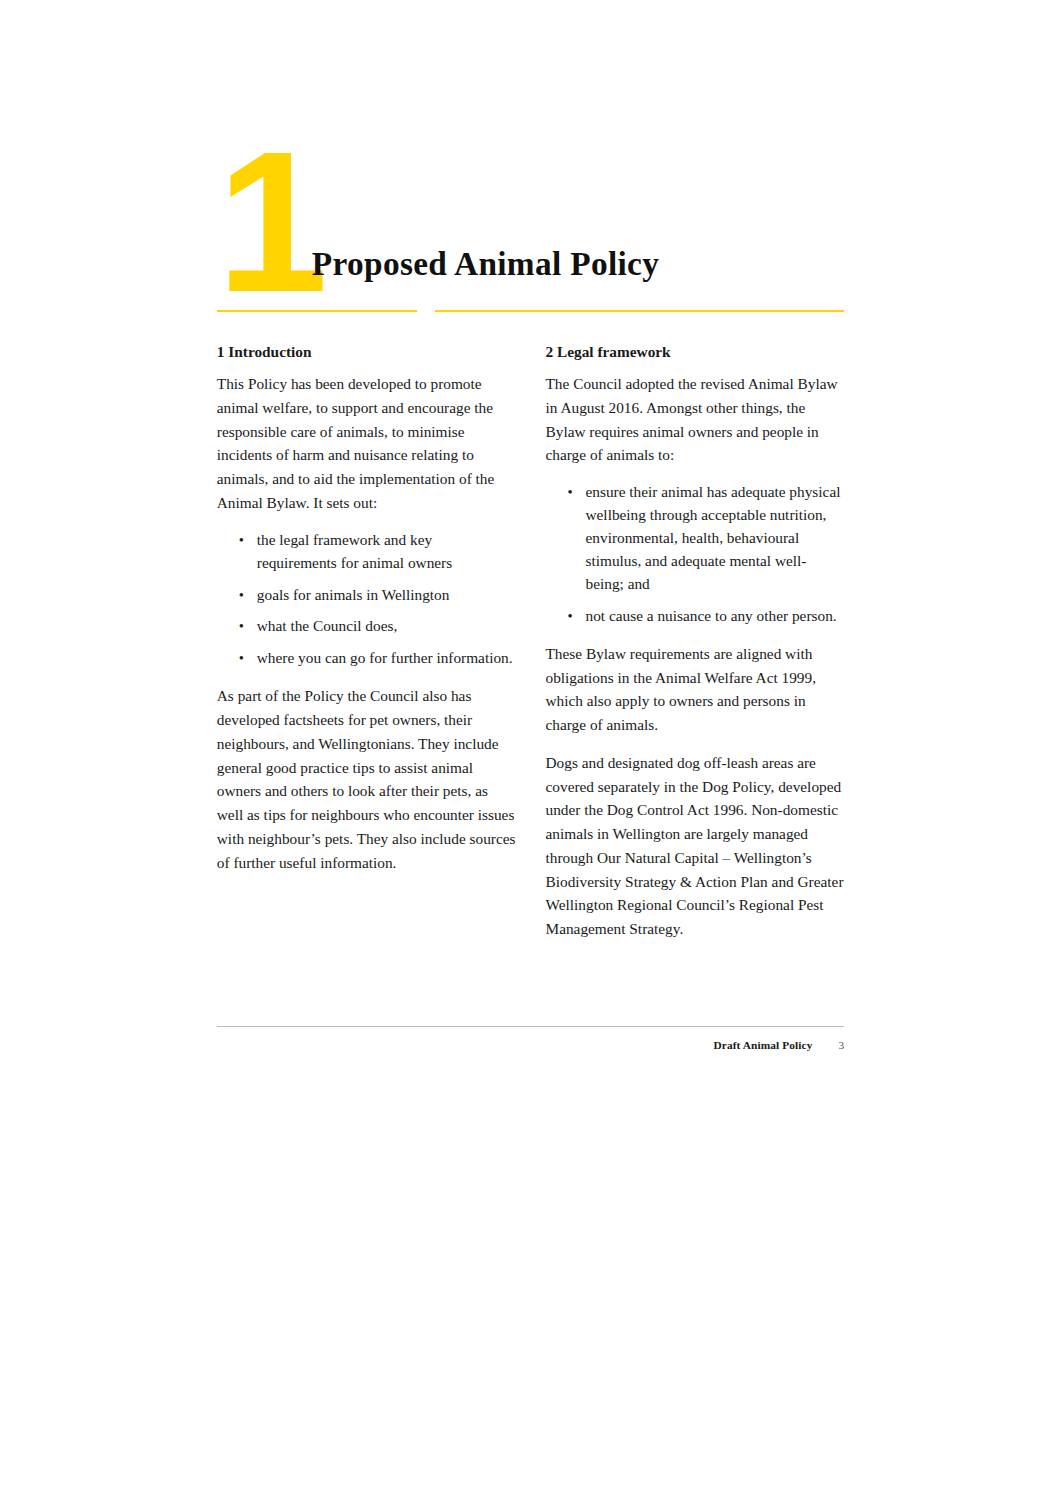1
Proposed Animal Policy
1 Introduction
This Policy has been developed to promote animal welfare, to support and encourage the responsible care of animals, to minimise incidents of harm and nuisance relating to animals, and to aid the implementation of the Animal Bylaw. It sets out:
the legal framework and key requirements for animal owners
goals for animals in Wellington
what the Council does,
where you can go for further information.
As part of the Policy the Council also has developed factsheets for pet owners, their neighbours, and Wellingtonians. They include general good practice tips to assist animal owners and others to look after their pets, as well as tips for neighbours who encounter issues with neighbour’s pets. They also include sources of further useful information.
2 Legal framework
The Council adopted the revised Animal Bylaw in August 2016. Amongst other things, the Bylaw requires animal owners and people in charge of animals to:
ensure their animal has adequate physical wellbeing through acceptable nutrition, environmental, health, behavioural stimulus, and adequate mental well-being; and
not cause a nuisance to any other person.
These Bylaw requirements are aligned with obligations in the Animal Welfare Act 1999, which also apply to owners and persons in charge of animals.
Dogs and designated dog off-leash areas are covered separately in the Dog Policy, developed under the Dog Control Act 1996. Non-domestic animals in Wellington are largely managed through Our Natural Capital – Wellington’s Biodiversity Strategy & Action Plan and Greater Wellington Regional Council’s Regional Pest Management Strategy.
Draft Animal Policy 3